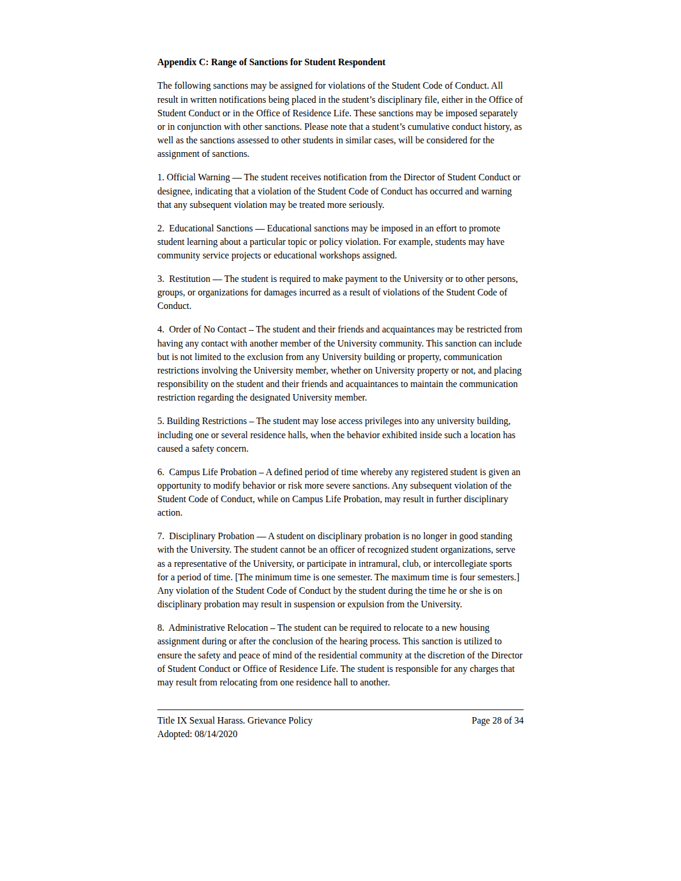Appendix C: Range of Sanctions for Student Respondent
The following sanctions may be assigned for violations of the Student Code of Conduct. All result in written notifications being placed in the student’s disciplinary file, either in the Office of Student Conduct or in the Office of Residence Life. These sanctions may be imposed separately or in conjunction with other sanctions. Please note that a student’s cumulative conduct history, as well as the sanctions assessed to other students in similar cases, will be considered for the assignment of sanctions.
1. Official Warning — The student receives notification from the Director of Student Conduct or designee, indicating that a violation of the Student Code of Conduct has occurred and warning that any subsequent violation may be treated more seriously.
2. Educational Sanctions — Educational sanctions may be imposed in an effort to promote student learning about a particular topic or policy violation. For example, students may have community service projects or educational workshops assigned.
3. Restitution — The student is required to make payment to the University or to other persons, groups, or organizations for damages incurred as a result of violations of the Student Code of Conduct.
4. Order of No Contact – The student and their friends and acquaintances may be restricted from having any contact with another member of the University community. This sanction can include but is not limited to the exclusion from any University building or property, communication restrictions involving the University member, whether on University property or not, and placing responsibility on the student and their friends and acquaintances to maintain the communication restriction regarding the designated University member.
5. Building Restrictions – The student may lose access privileges into any university building, including one or several residence halls, when the behavior exhibited inside such a location has caused a safety concern.
6. Campus Life Probation – A defined period of time whereby any registered student is given an opportunity to modify behavior or risk more severe sanctions. Any subsequent violation of the Student Code of Conduct, while on Campus Life Probation, may result in further disciplinary action.
7. Disciplinary Probation — A student on disciplinary probation is no longer in good standing with the University. The student cannot be an officer of recognized student organizations, serve as a representative of the University, or participate in intramural, club, or intercollegiate sports for a period of time. [The minimum time is one semester. The maximum time is four semesters.] Any violation of the Student Code of Conduct by the student during the time he or she is on disciplinary probation may result in suspension or expulsion from the University.
8. Administrative Relocation – The student can be required to relocate to a new housing assignment during or after the conclusion of the hearing process. This sanction is utilized to ensure the safety and peace of mind of the residential community at the discretion of the Director of Student Conduct or Office of Residence Life. The student is responsible for any charges that may result from relocating from one residence hall to another.
Title IX Sexual Harass. Grievance Policy Page 28 of 34
Adopted: 08/14/2020